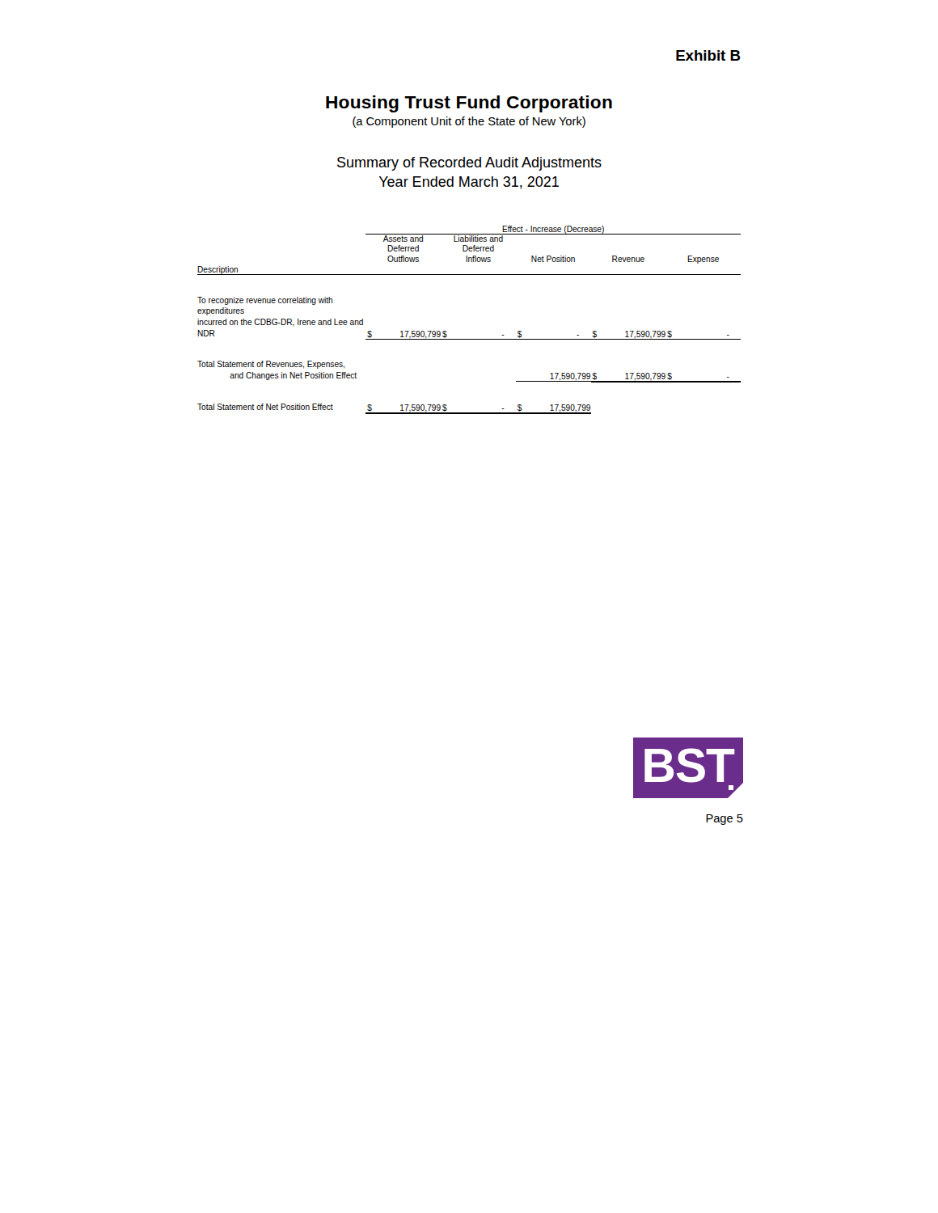Exhibit B
Housing Trust Fund Corporation
(a Component Unit of the State of New York)
Summary of Recorded Audit Adjustments
Year Ended March 31, 2021
| | Effect - Increase (Decrease) |
| | Assets and Deferred Outflows | Liabilities and Deferred Inflows | Net Position | Revenue | Expense |
| Description | | | | | |
| To recognize revenue correlating with expenditures | | | | | |
| incurred on the CDBG-DR, Irene and Lee and NDR | $ 17,590,799 | $ - | $ - | $ 17,590,799 | $ - |
| Total Statement of Revenues, Expenses, | | | | | |
| and Changes in Net Position Effect | | | 17,590,799 | $ 17,590,799 | $ - |
| Total Statement of Net Position Effect | $ 17,590,799 | $ - | $ 17,590,799 | | |
BST
Page 5